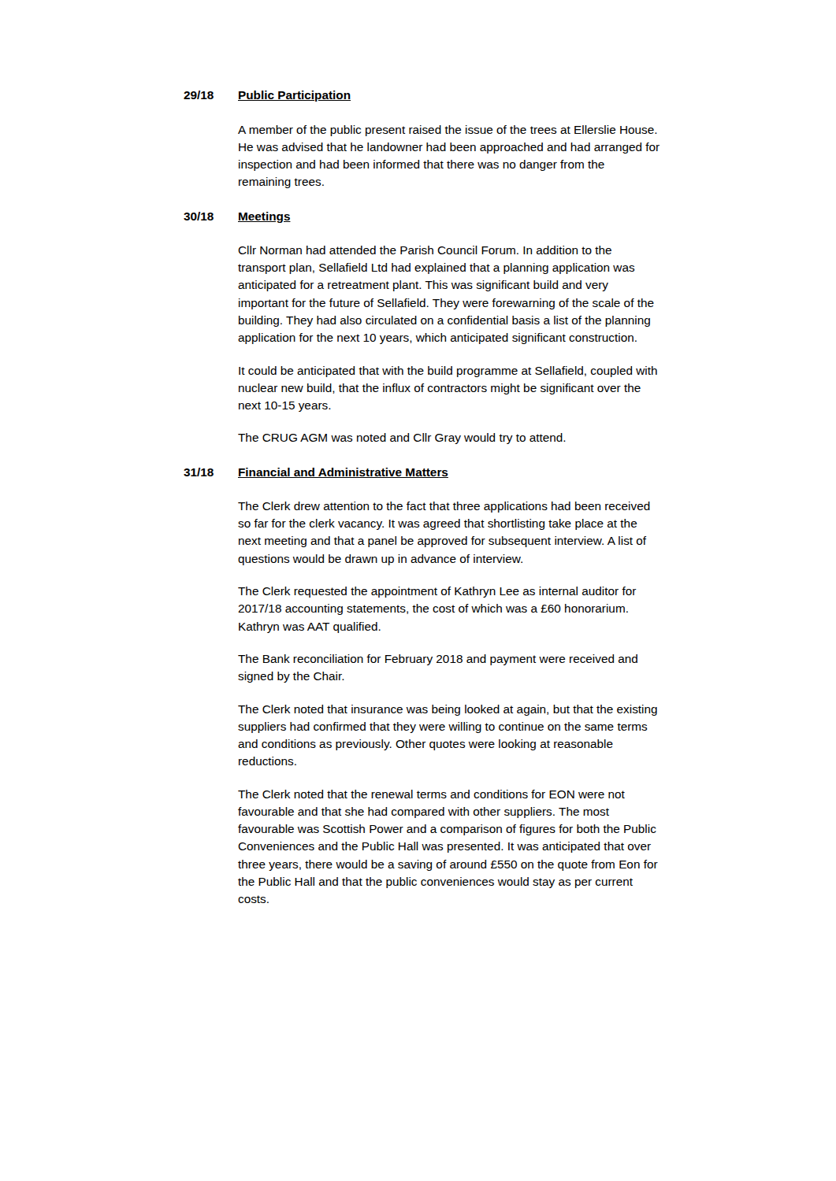29/18
Public Participation
A member of the public present raised the issue of the trees at Ellerslie House. He was advised that he landowner had been approached and had arranged for inspection and had been informed that there was no danger from the remaining trees.
30/18
Meetings
Cllr Norman had attended the Parish Council Forum. In addition to the transport plan, Sellafield Ltd had explained that a planning application was anticipated for a retreatment plant. This was significant build and very important for the future of Sellafield. They were forewarning of the scale of the building. They had also circulated on a confidential basis a list of the planning application for the next 10 years, which anticipated significant construction.
It could be anticipated that with the build programme at Sellafield, coupled with nuclear new build, that the influx of contractors might be significant over the next 10-15 years.
The CRUG AGM was noted and Cllr Gray would try to attend.
31/18
Financial and Administrative Matters
The Clerk drew attention to the fact that three applications had been received so far for the clerk vacancy. It was agreed that shortlisting take place at the next meeting and that a panel be approved for subsequent interview. A list of questions would be drawn up in advance of interview.
The Clerk requested the appointment of Kathryn Lee as internal auditor for 2017/18 accounting statements, the cost of which was a £60 honorarium. Kathryn was AAT qualified.
The Bank reconciliation for February 2018 and payment were received and signed by the Chair.
The Clerk noted that insurance was being looked at again, but that the existing suppliers had confirmed that they were willing to continue on the same terms and conditions as previously. Other quotes were looking at reasonable reductions.
The Clerk noted that the renewal terms and conditions for EON were not favourable and that she had compared with other suppliers. The most favourable was Scottish Power and a comparison of figures for both the Public Conveniences and the Public Hall was presented. It was anticipated that over three years, there would be a saving of around £550 on the quote from Eon for the Public Hall and that the public conveniences would stay as per current costs.